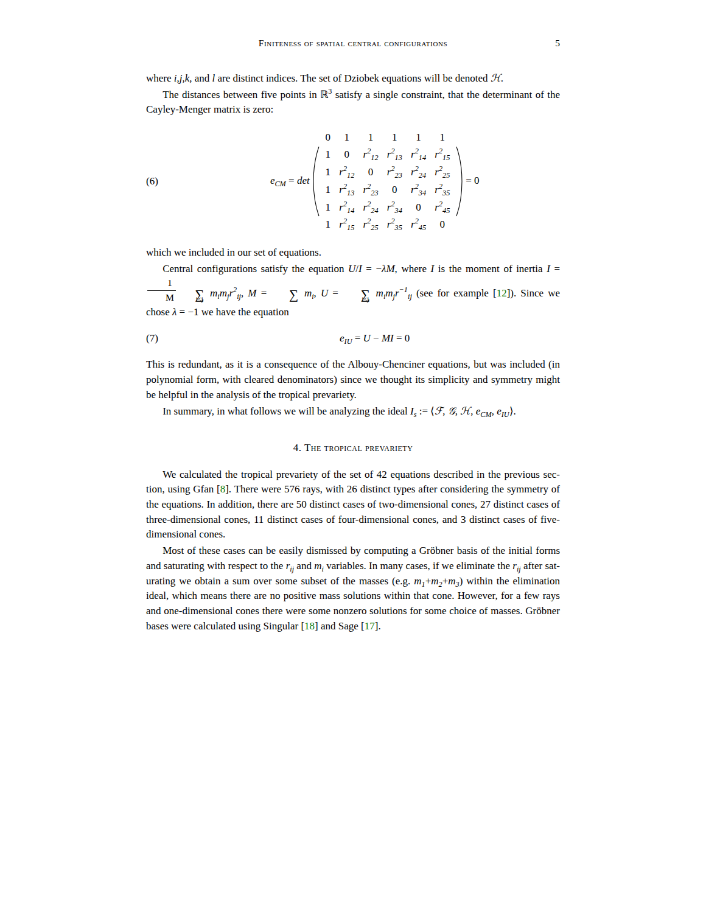Finiteness of spatial central configurations 5
where i,j,k, and l are distinct indices. The set of Dziobek equations will be denoted ℋ.
The distances between five points in ℝ3 satisfy a single constraint, that the determinant of the Cayley-Menger matrix is zero:
(6)
eCM = det
| 0 | 1 | 1 | 1 | 1 | 1 |
| 1 | 0 | r 2 12 | r 2 13 | r 2 14 | r 2 15 |
| 1 | r 2 12 | 0 | r 2 23 | r 2 24 | r 2 25 |
| 1 | r 2 13 | r 2 23 | 0 | r 2 34 | r 2 35 |
| 1 | r 2 14 | r 2 24 | r 2 34 | 0 | r 2 45 |
| 1 | r 2 15 | r 2 25 | r 2 35 | r 2 45 | 0 |
= 0
which we included in our set of equations.
Central configurations satisfy the equation U/I = −λM, where I is the moment of inertia I = 1 M∑i<j mimjr2ij, M = ∑ mi, U = ∑i<j mimjr−1ij (see for example [12]). Since we chose λ = −1 we have the equation
(7)
eIU = U − MI = 0
This is redundant, as it is a consequence of the Albouy-Chenciner equations, but was included (in polynomial form, with cleared denominators) since we thought its simplicity and symmetry might be helpful in the analysis of the tropical prevariety.
In summary, in what follows we will be analyzing the ideal Is := ⟨ℱ, 𝒢, ℋ, eCM, eIU⟩.
4. The tropical prevariety
We calculated the tropical prevariety of the set of 42 equations described in the previous section, using Gfan [8]. There were 576 rays, with 26 distinct types after considering the symmetry of the equations. In addition, there are 50 distinct cases of two-dimensional cones, 27 distinct cases of three-dimensional cones, 11 distinct cases of four-dimensional cones, and 3 distinct cases of five-dimensional cones.
Most of these cases can be easily dismissed by computing a Gröbner basis of the initial forms and saturating with respect to the rij and mi variables. In many cases, if we eliminate the rij after saturating we obtain a sum over some subset of the masses (e.g. m1+m2+m3) within the elimination ideal, which means there are no positive mass solutions within that cone. However, for a few rays and one-dimensional cones there were some nonzero solutions for some choice of masses. Gröbner bases were calculated using Singular [18] and Sage [17].